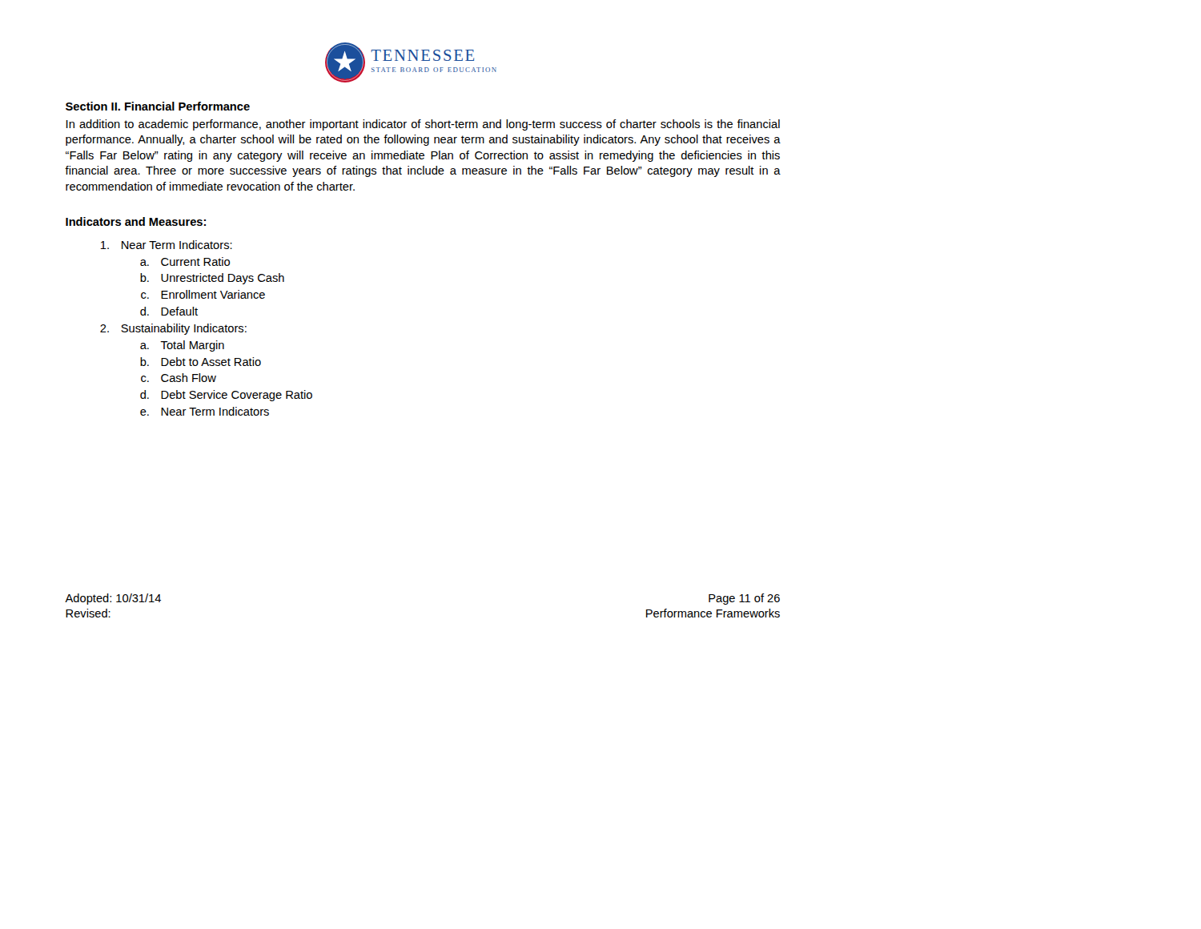TENNESSEE
STATE BOARD OF EDUCATION
Section II. Financial Performance
In addition to academic performance, another important indicator of short-term and long-term success of charter schools is the financial performance. Annually, a charter school will be rated on the following near term and sustainability indicators. Any school that receives a “Falls Far Below” rating in any category will receive an immediate Plan of Correction to assist in remedying the deficiencies in this financial area. Three or more successive years of ratings that include a measure in the “Falls Far Below” category may result in a recommendation of immediate revocation of the charter.
Indicators and Measures:
Near Term Indicators:
Current Ratio
Unrestricted Days Cash
Enrollment Variance
Default
Sustainability Indicators:
Total Margin
Debt to Asset Ratio
Cash Flow
Debt Service Coverage Ratio
Near Term Indicators
Adopted: 10/31/14
Revised:
Page 11 of 26
Performance Frameworks